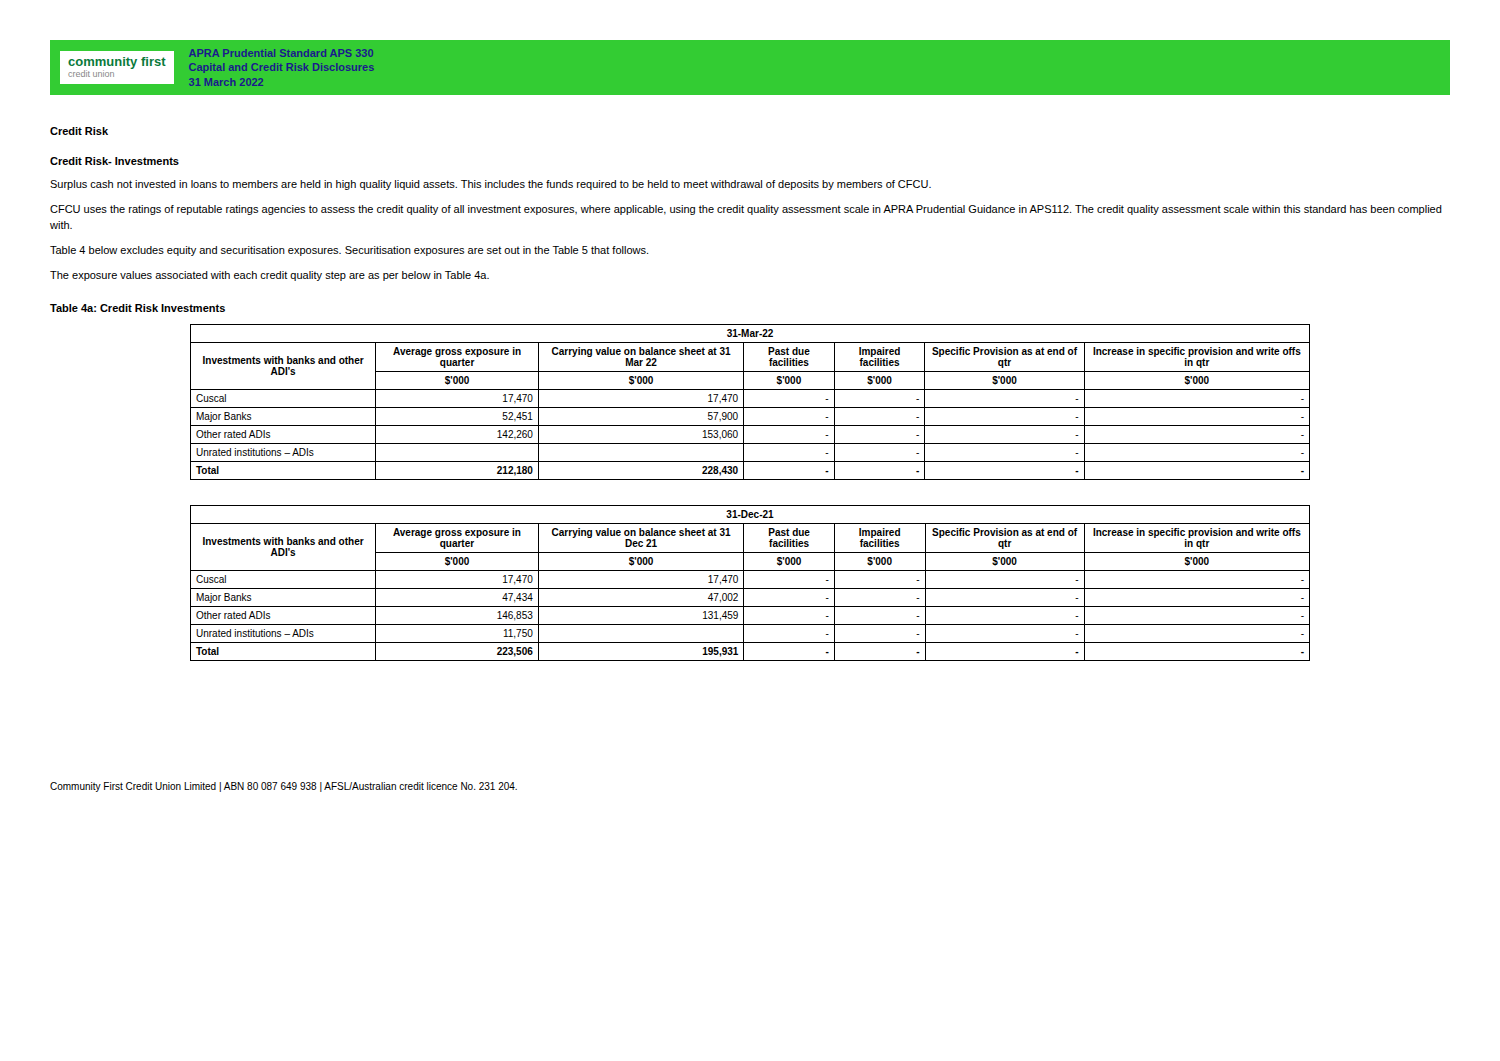community firstcredit union
APRA Prudential Standard APS 330
Capital and Credit Risk Disclosures
31 March 2022
Credit Risk
Credit Risk- Investments
Surplus cash not invested in loans to members are held in high quality liquid assets. This includes the funds required to be held to meet withdrawal of deposits by members of CFCU.
CFCU uses the ratings of reputable ratings agencies to assess the credit quality of all investment exposures, where applicable, using the credit quality assessment scale in APRA Prudential Guidance in APS112. The credit quality assessment scale within this standard has been complied with.
Table 4 below excludes equity and securitisation exposures. Securitisation exposures are set out in the Table 5 that follows.
The exposure values associated with each credit quality step are as per below in Table 4a.
Table 4a: Credit Risk Investments
| 31-Mar-22 |
| Investments with banks and other ADI's | Average gross exposure in quarter | Carrying value on balance sheet at 31 Mar 22 | Past due facilities | Impaired facilities | Specific Provision as at end of qtr | Increase in specific provision and write offs in qtr |
| $'000 | $'000 | $'000 | $'000 | $'000 | $'000 |
| Cuscal | 17,470 | 17,470 | - | - | - | - |
| Major Banks | 52,451 | 57,900 | - | - | - | - |
| Other rated ADIs | 142,260 | 153,060 | - | - | - | - |
| Unrated institutions – ADIs | | | - | - | - | - |
| Total | 212,180 | 228,430 | - | - | - | - |
| 31-Dec-21 |
| Investments with banks and other ADI's | Average gross exposure in quarter | Carrying value on balance sheet at 31 Dec 21 | Past due facilities | Impaired facilities | Specific Provision as at end of qtr | Increase in specific provision and write offs in qtr |
| $'000 | $'000 | $'000 | $'000 | $'000 | $'000 |
| Cuscal | 17,470 | 17,470 | - | - | - | - |
| Major Banks | 47,434 | 47,002 | - | - | - | - |
| Other rated ADIs | 146,853 | 131,459 | - | - | - | - |
| Unrated institutions – ADIs | 11,750 | | - | - | - | - |
| Total | 223,506 | 195,931 | - | - | - | - |
Community First Credit Union Limited | ABN 80 087 649 938 | AFSL/Australian credit licence No. 231 204.